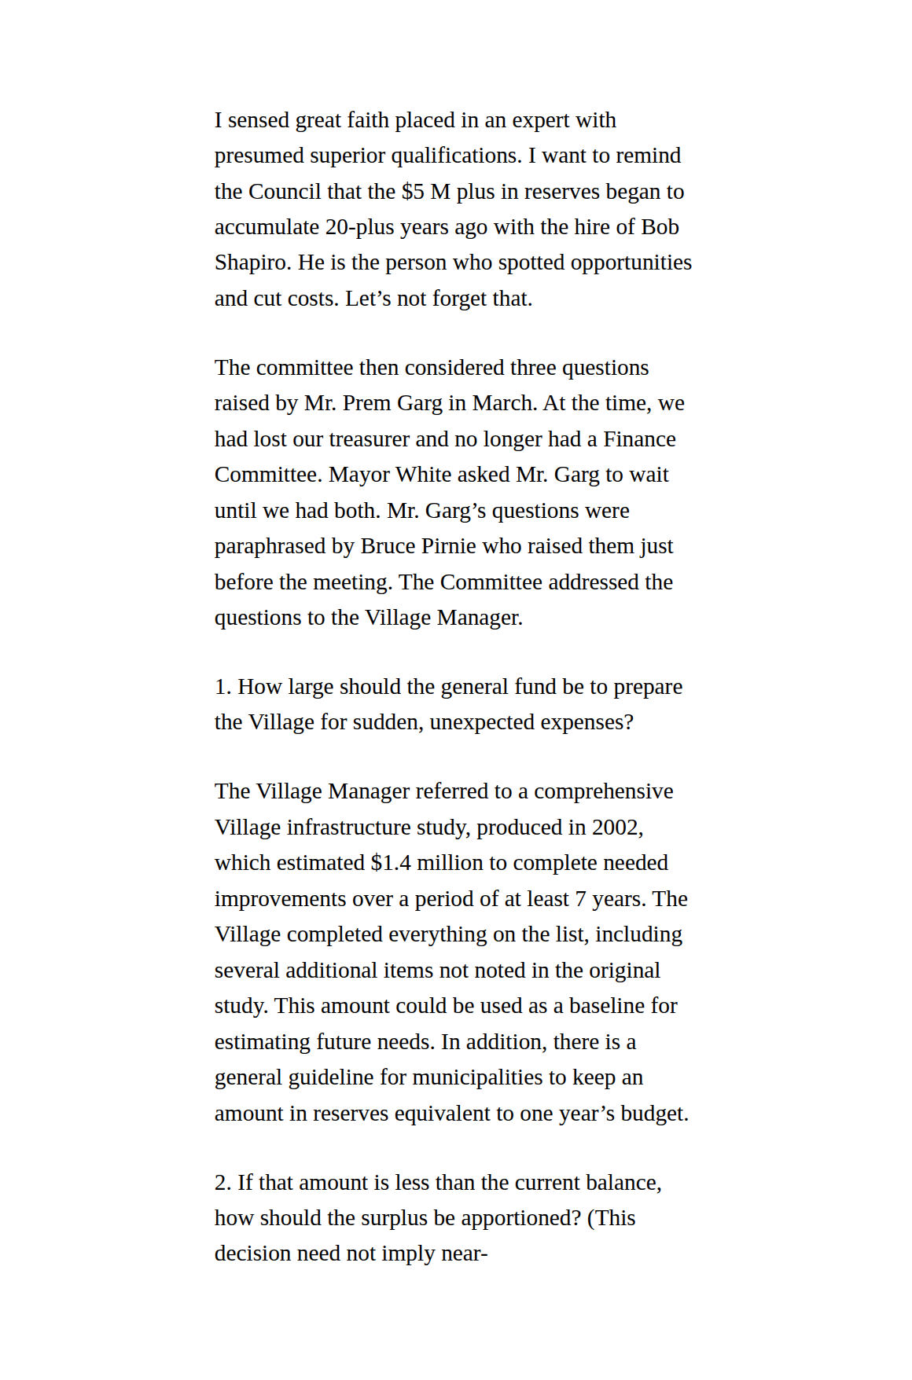I sensed great faith placed in an expert with presumed superior qualifications. I want to remind the Council that the $5 M plus in reserves began to accumulate 20-plus years ago with the hire of Bob Shapiro. He is the person who spotted opportunities and cut costs. Let’s not forget that.
The committee then considered three questions raised by Mr. Prem Garg in March. At the time, we had lost our treasurer and no longer had a Finance Committee. Mayor White asked Mr. Garg to wait until we had both. Mr. Garg’s questions were paraphrased by Bruce Pirnie who raised them just before the meeting. The Committee addressed the questions to the Village Manager.
1. How large should the general fund be to prepare the Village for sudden, unexpected expenses?
The Village Manager referred to a comprehensive Village infrastructure study, produced in 2002, which estimated $1.4 million to complete needed improvements over a period of at least 7 years. The Village completed everything on the list, including several additional items not noted in the original study. This amount could be used as a baseline for estimating future needs. In addition, there is a general guideline for municipalities to keep an amount in reserves equivalent to one year’s budget.
2. If that amount is less than the current balance, how should the surplus be apportioned? (This decision need not imply near-